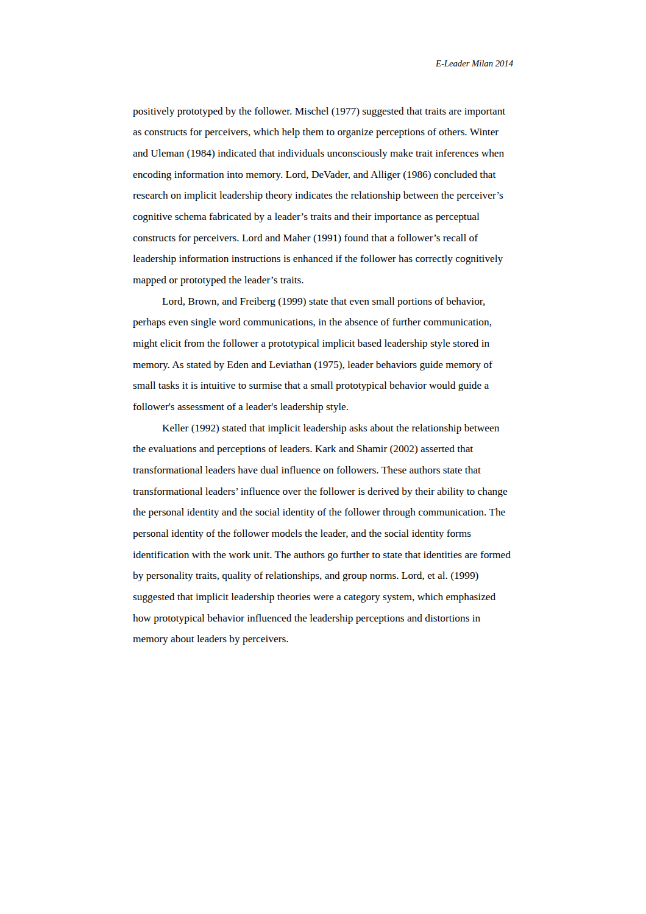E-Leader Milan 2014
positively prototyped by the follower. Mischel (1977) suggested that traits are important as constructs for perceivers, which help them to organize perceptions of others. Winter and Uleman (1984) indicated that individuals unconsciously make trait inferences when encoding information into memory. Lord, DeVader, and Alliger (1986) concluded that research on implicit leadership theory indicates the relationship between the perceiver’s cognitive schema fabricated by a leader’s traits and their importance as perceptual constructs for perceivers. Lord and Maher (1991) found that a follower’s recall of leadership information instructions is enhanced if the follower has correctly cognitively mapped or prototyped the leader’s traits.
Lord, Brown, and Freiberg (1999) state that even small portions of behavior, perhaps even single word communications, in the absence of further communication, might elicit from the follower a prototypical implicit based leadership style stored in memory. As stated by Eden and Leviathan (1975), leader behaviors guide memory of small tasks it is intuitive to surmise that a small prototypical behavior would guide a follower's assessment of a leader's leadership style.
Keller (1992) stated that implicit leadership asks about the relationship between the evaluations and perceptions of leaders. Kark and Shamir (2002) asserted that transformational leaders have dual influence on followers. These authors state that transformational leaders’ influence over the follower is derived by their ability to change the personal identity and the social identity of the follower through communication. The personal identity of the follower models the leader, and the social identity forms identification with the work unit. The authors go further to state that identities are formed by personality traits, quality of relationships, and group norms. Lord, et al. (1999) suggested that implicit leadership theories were a category system, which emphasized how prototypical behavior influenced the leadership perceptions and distortions in memory about leaders by perceivers.